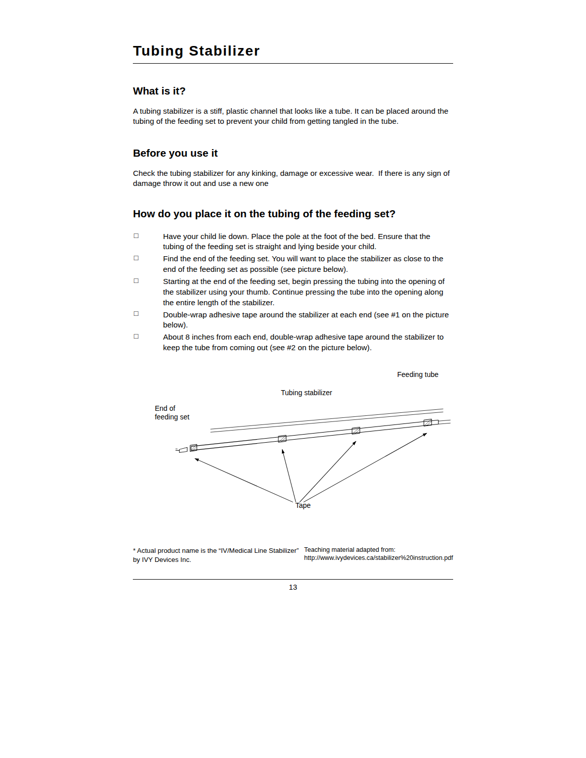Tubing Stabilizer
What is it?
A tubing stabilizer is a stiff, plastic channel that looks like a tube. It can be placed around the tubing of the feeding set to prevent your child from getting tangled in the tube.
Before you use it
Check the tubing stabilizer for any kinking, damage or excessive wear. If there is any sign of damage throw it out and use a new one
How do you place it on the tubing of the feeding set?
Have your child lie down. Place the pole at the foot of the bed. Ensure that the tubing of the feeding set is straight and lying beside your child.
Find the end of the feeding set. You will want to place the stabilizer as close to the end of the feeding set as possible (see picture below).
Starting at the end of the feeding set, begin pressing the tubing into the opening of the stabilizer using your thumb. Continue pressing the tube into the opening along the entire length of the stabilizer.
Double-wrap adhesive tape around the stabilizer at each end (see #1 on the picture below).
About 8 inches from each end, double-wrap adhesive tape around the stabilizer to keep the tube from coming out (see #2 on the picture below).
Feeding tube
Tubing stabilizer
End of
feeding set
Tape
* Actual product name is the “IV/Medical Line Stabilizer” by IVY Devices Inc.
Teaching material adapted from:
http://www.ivydevices.ca/stabilizer%20instruction.pdf
13